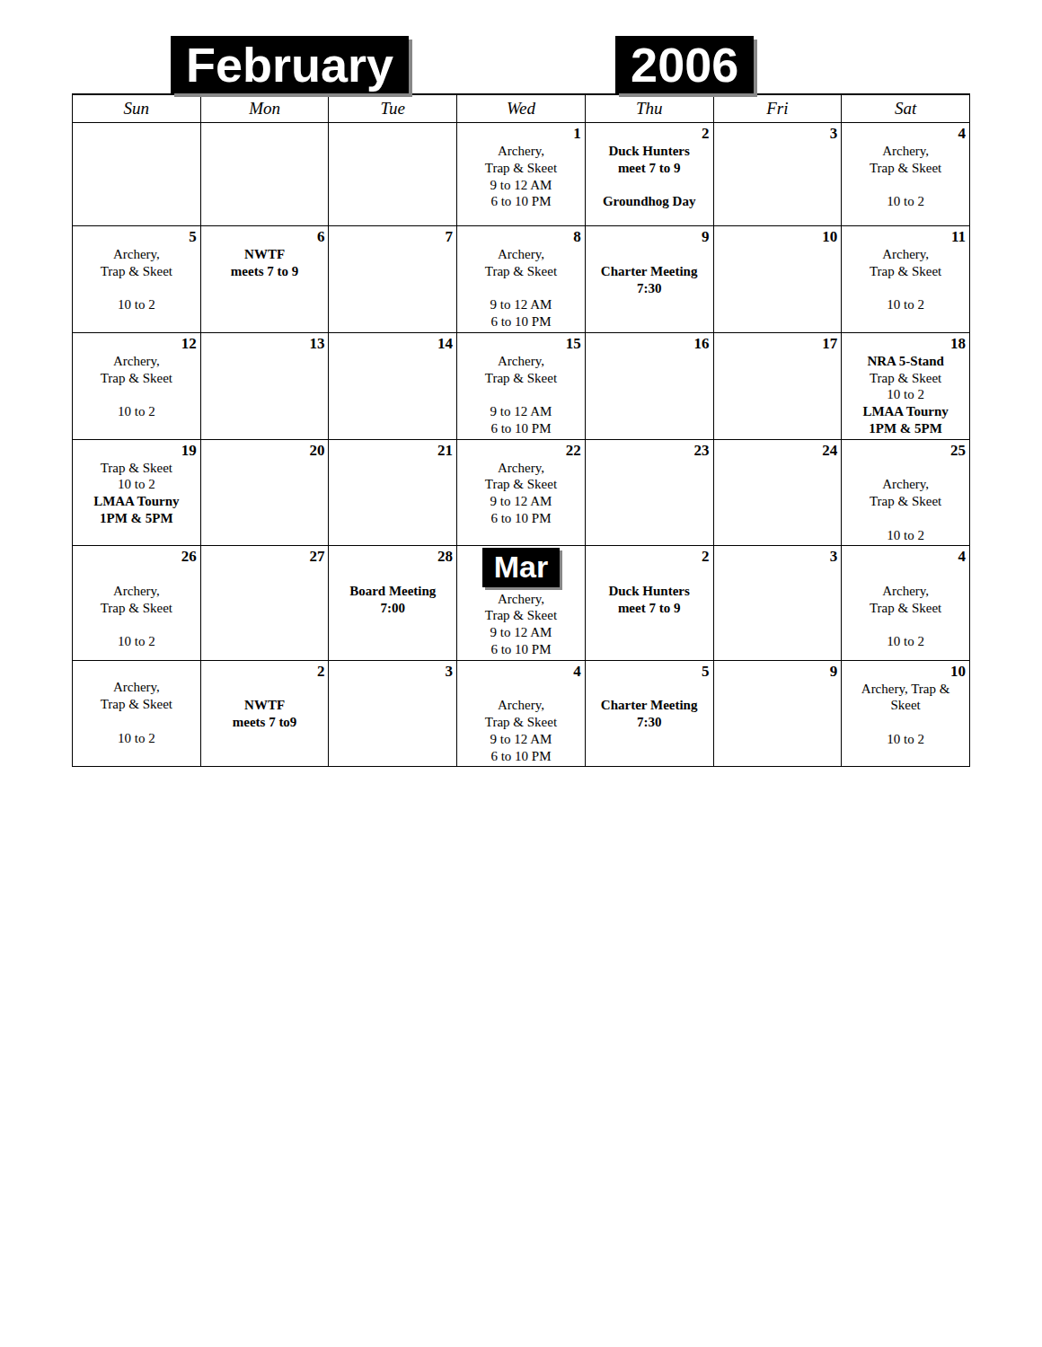February 2006
| Sun | Mon | Tue | Wed | Thu | Fri | Sat |
| --- | --- | --- | --- | --- | --- | --- |
| | | | 1 Archery, Trap & Skeet 9 to 12 AM 6 to 10 PM | 2 Duck Hunters meet 7 to 9 Groundhog Day | 3 | 4 Archery, Trap & Skeet 10 to 2 |
| 5 Archery, Trap & Skeet 10 to 2 | 6 NWTF meets 7 to 9 | 7 | 8 Archery, Trap & Skeet 9 to 12 AM 6 to 10 PM | 9 Charter Meeting 7:30 | 10 | 11 Archery, Trap & Skeet 10 to 2 |
| 12 Archery, Trap & Skeet 10 to 2 | 13 | 14 | 15 Archery, Trap & Skeet 9 to 12 AM 6 to 10 PM | 16 | 17 | 18 NRA 5-Stand Trap & Skeet 10 to 2 LMAA Tourny 1PM & 5PM |
| 19 Trap & Skeet 10 to 2 LMAA Tourny 1PM & 5PM | 20 | 21 | 22 Archery, Trap & Skeet 9 to 12 AM 6 to 10 PM | 23 | 24 | 25 Archery, Trap & Skeet 10 to 2 |
| 26 Archery, Trap & Skeet 10 to 2 | 27 | 28 Board Meeting 7:00 | Mar Archery, Trap & Skeet 9 to 12 AM 6 to 10 PM | 2 Duck Hunters meet 7 to 9 | 3 | 4 Archery, Trap & Skeet 10 to 2 |
| Archery, Trap & Skeet 10 to 2 | 2 NWTF meets 7 to9 | 3 | 4 Archery, Trap & Skeet 9 to 12 AM 6 to 10 PM | 5 Charter Meeting 7:30 | 9 | 10 Archery, Trap & Skeet 10 to 2 |